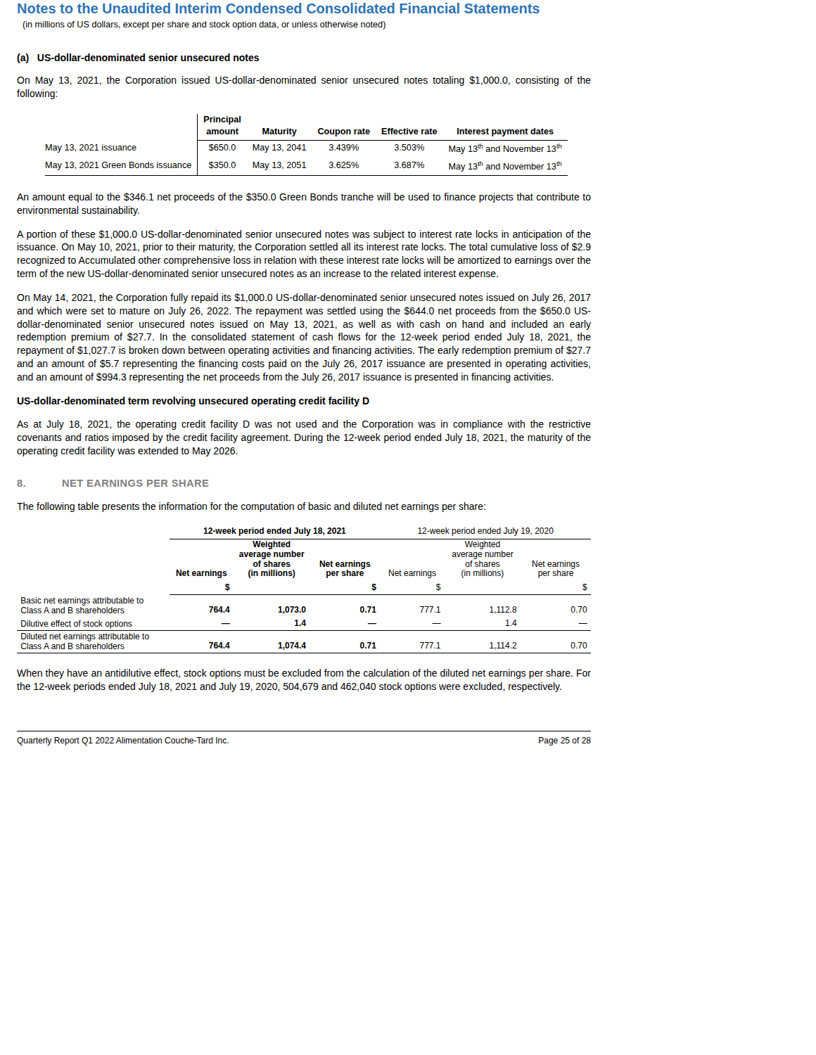Notes to the Unaudited Interim Condensed Consolidated Financial Statements
(in millions of US dollars, except per share and stock option data, or unless otherwise noted)
(a) US-dollar-denominated senior unsecured notes
On May 13, 2021, the Corporation issued US-dollar-denominated senior unsecured notes totaling $1,000.0, consisting of the following:
| | Principal amount | Maturity | Coupon rate | Effective rate | Interest payment dates |
| --- | --- | --- | --- | --- | --- |
| May 13, 2021 issuance | $650.0 | May 13, 2041 | 3.439% | 3.503% | May 13 th and November 13 th |
| May 13, 2021 Green Bonds issuance | $350.0 | May 13, 2051 | 3.625% | 3.687% | May 13 th and November 13 th |
An amount equal to the $346.1 net proceeds of the $350.0 Green Bonds tranche will be used to finance projects that contribute to environmental sustainability.
A portion of these $1,000.0 US-dollar-denominated senior unsecured notes was subject to interest rate locks in anticipation of the issuance. On May 10, 2021, prior to their maturity, the Corporation settled all its interest rate locks. The total cumulative loss of $2.9 recognized to Accumulated other comprehensive loss in relation with these interest rate locks will be amortized to earnings over the term of the new US-dollar-denominated senior unsecured notes as an increase to the related interest expense.
On May 14, 2021, the Corporation fully repaid its $1,000.0 US-dollar-denominated senior unsecured notes issued on July 26, 2017 and which were set to mature on July 26, 2022. The repayment was settled using the $644.0 net proceeds from the $650.0 US-dollar-denominated senior unsecured notes issued on May 13, 2021, as well as with cash on hand and included an early redemption premium of $27.7. In the consolidated statement of cash flows for the 12-week period ended July 18, 2021, the repayment of $1,027.7 is broken down between operating activities and financing activities. The early redemption premium of $27.7 and an amount of $5.7 representing the financing costs paid on the July 26, 2017 issuance are presented in operating activities, and an amount of $994.3 representing the net proceeds from the July 26, 2017 issuance is presented in financing activities.
US-dollar-denominated term revolving unsecured operating credit facility D
As at July 18, 2021, the operating credit facility D was not used and the Corporation was in compliance with the restrictive covenants and ratios imposed by the credit facility agreement. During the 12-week period ended July 18, 2021, the maturity of the operating credit facility was extended to May 2026.
8. NET EARNINGS PER SHARE
The following table presents the information for the computation of basic and diluted net earnings per share:
| | 12-week period ended July 18, 2021 | 12-week period ended July 19, 2020 |
| | Net earnings | Weighted average number of shares (in millions) | Net earnings per share | Net earnings | Weighted average number of shares (in millions) | Net earnings per share |
| | $ | | $ | $ | | $ |
| Basic net earnings attributable to Class A and B shareholders | 764.4 | 1,073.0 | 0.71 | 777.1 | 1,112.8 | 0.70 |
| Dilutive effect of stock options | — | 1.4 | — | — | 1.4 | — |
| Diluted net earnings attributable to Class A and B shareholders | 764.4 | 1,074.4 | 0.71 | 777.1 | 1,114.2 | 0.70 |
When they have an antidilutive effect, stock options must be excluded from the calculation of the diluted net earnings per share. For the 12-week periods ended July 18, 2021 and July 19, 2020, 504,679 and 462,040 stock options were excluded, respectively.
Quarterly Report Q1 2022 Alimentation Couche-Tard Inc. Page 25 of 28